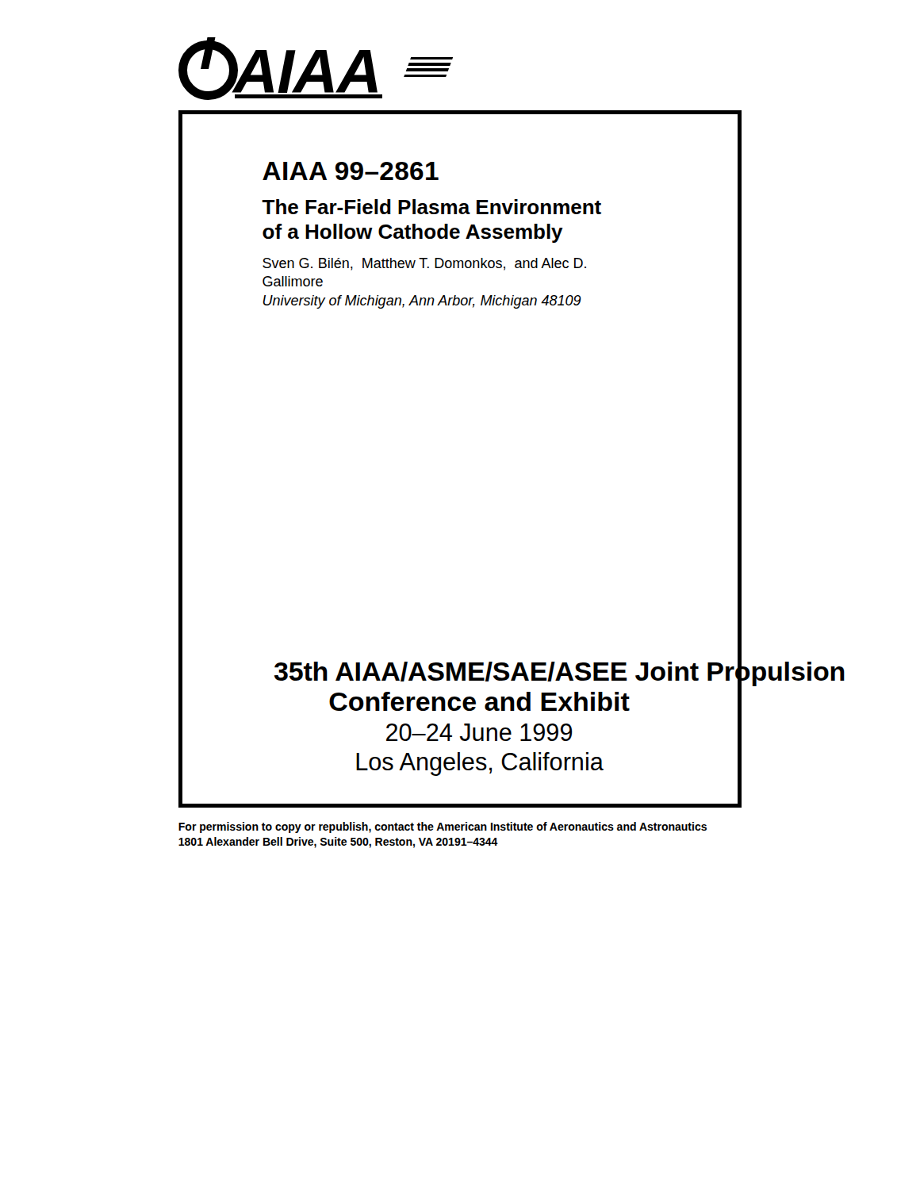AIAA
AIAA 99–2861
The Far-Field Plasma Environment
of a Hollow Cathode Assembly
Sven G. Bilén, Matthew T. Domonkos, and Alec D.
Gallimore
University of Michigan, Ann Arbor, Michigan 48109
35th AIAA/ASME/SAE/ASEE Joint Propulsion
Conference and Exhibit
20–24 June 1999
Los Angeles, California
For permission to copy or republish, contact the American Institute of Aeronautics and Astronautics
1801 Alexander Bell Drive, Suite 500, Reston, VA 20191–4344